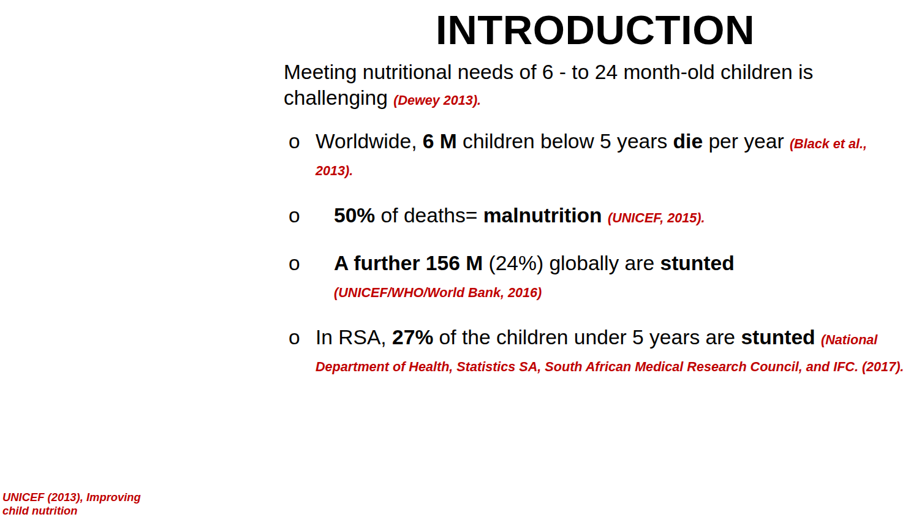UNICEF (2013), Improving
child nutrition
INTRODUCTION
Meeting nutritional needs of 6 - to 24 month-old children is challenging (Dewey 2013).
Worldwide, 6 M children below 5 years die per year (Black et al., 2013).
50% of deaths= malnutrition (UNICEF, 2015).
A further 156 M (24%) globally are stunted
(UNICEF/WHO/World Bank, 2016)
In RSA, 27% of the children under 5 years are stunted (National Department of Health, Statistics SA, South African Medical Research Council, and IFC. (2017).